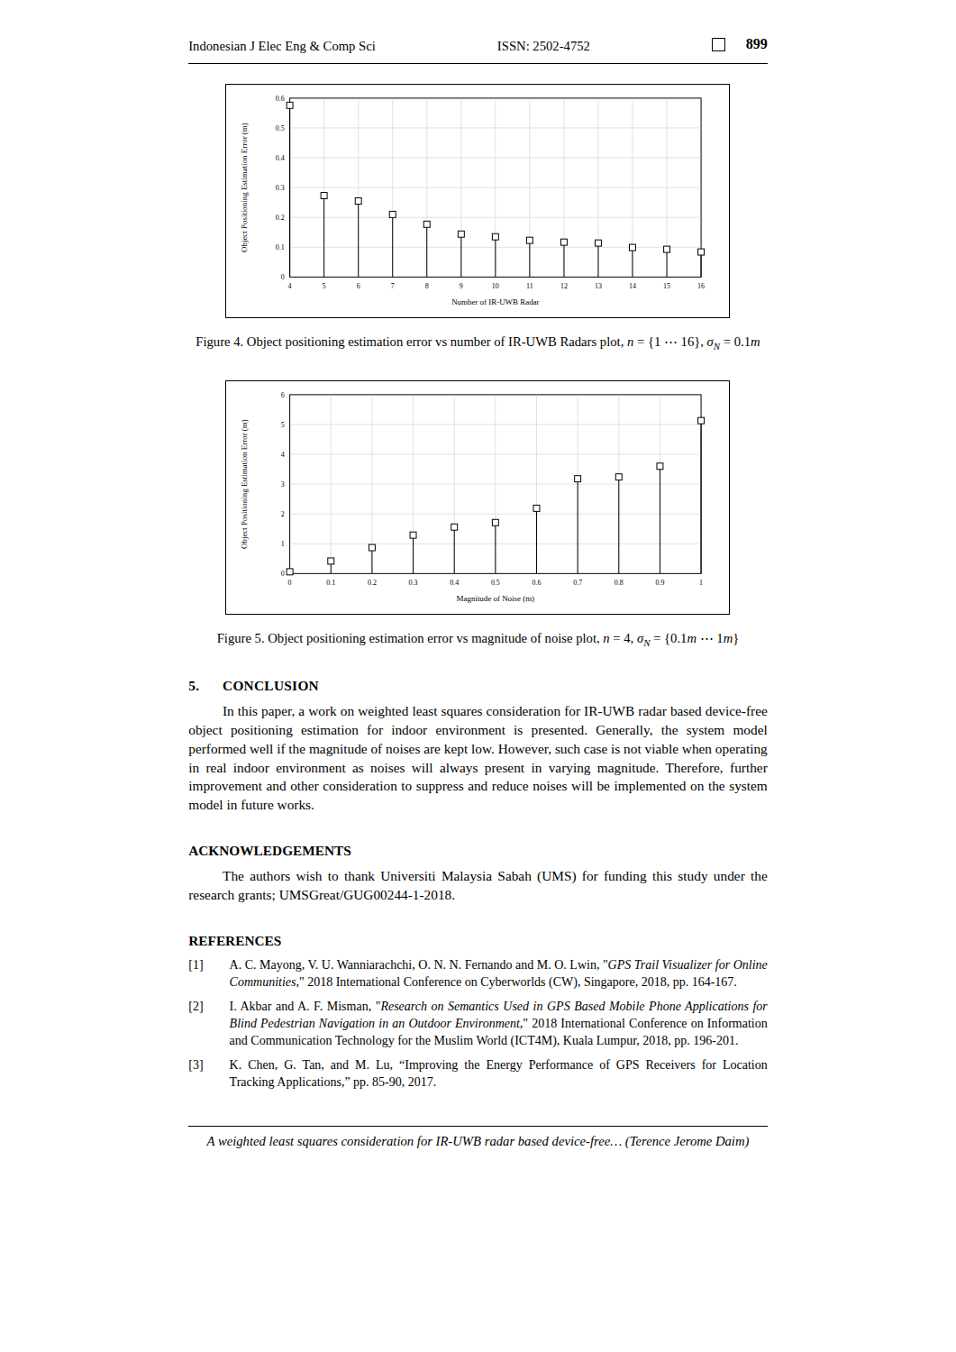Indonesian J Elec Eng & Comp Sci
ISSN: 2502-4752
899
0 0.1 0.2 0.3 0.4 0.5 0.6 4 5 6 7 8 9 10 11 12 13 14 15 16 Number of IR-UWB Radar Object Positioning Estimation Error (m)
Figure 4. Object positioning estimation error vs number of IR-UWB Radars plot, n = {1 ⋯ 16}, σN = 0.1m
0 1 2 3 4 5 6 0 0.1 0.2 0.3 0.4 0.5 0.6 0.7 0.8 0.9 1 Magnitude of Noise (m) Object Positioning Estimation Error (m)
Figure 5. Object positioning estimation error vs magnitude of noise plot, n = 4, σN = {0.1m ⋯ 1m}
5. Conclusion
In this paper, a work on weighted least squares consideration for IR-UWB radar based device-free object positioning estimation for indoor environment is presented. Generally, the system model performed well if the magnitude of noises are kept low. However, such case is not viable when operating in real indoor environment as noises will always present in varying magnitude. Therefore, further improvement and other consideration to suppress and reduce noises will be implemented on the system model in future works.
ACKNOWLEDGEMENTS
The authors wish to thank Universiti Malaysia Sabah (UMS) for funding this study under the research grants; UMSGreat/GUG00244-1-2018.
REFERENCES
[1] A. C. Mayong, V. U. Wanniarachchi, O. N. N. Fernando and M. O. Lwin, "GPS Trail Visualizer for Online Communities," 2018 International Conference on Cyberworlds (CW), Singapore, 2018, pp. 164-167.
[2] I. Akbar and A. F. Misman, "Research on Semantics Used in GPS Based Mobile Phone Applications for Blind Pedestrian Navigation in an Outdoor Environment," 2018 International Conference on Information and Communication Technology for the Muslim World (ICT4M), Kuala Lumpur, 2018, pp. 196-201.
[3] K. Chen, G. Tan, and M. Lu, “Improving the Energy Performance of GPS Receivers for Location Tracking Applications,” pp. 85-90, 2017.
A weighted least squares consideration for IR-UWB radar based device-free… (Terence Jerome Daim)